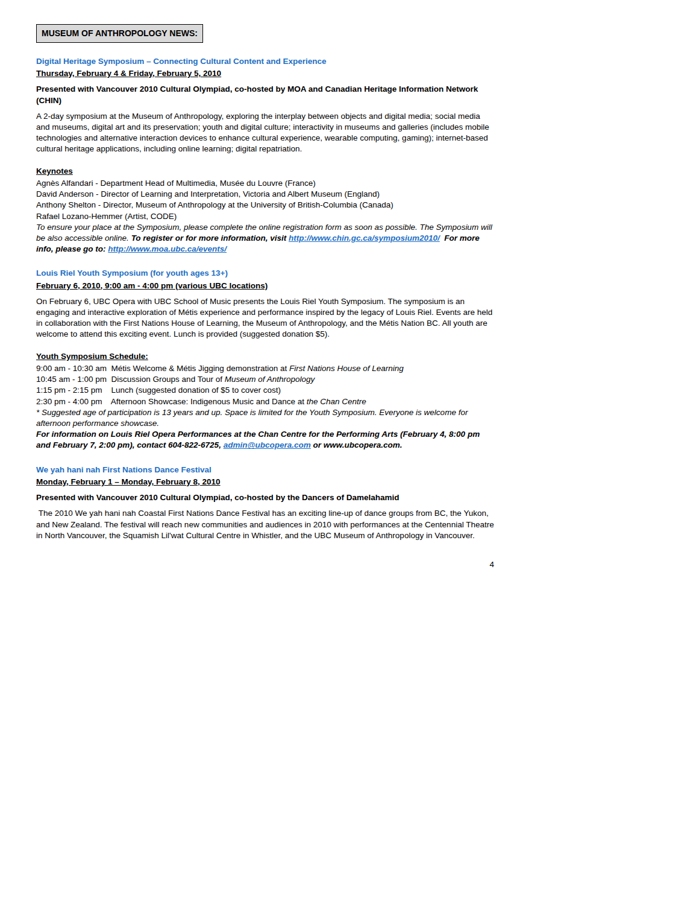MUSEUM OF ANTHROPOLOGY NEWS:
Digital Heritage Symposium – Connecting Cultural Content and Experience
Thursday, February 4 & Friday, February 5, 2010
Presented with Vancouver 2010 Cultural Olympiad, co-hosted by MOA and Canadian Heritage Information Network (CHIN)
A 2-day symposium at the Museum of Anthropology, exploring the interplay between objects and digital media; social media and museums, digital art and its preservation; youth and digital culture; interactivity in museums and galleries (includes mobile technologies and alternative interaction devices to enhance cultural experience, wearable computing, gaming); internet-based cultural heritage applications, including online learning; digital repatriation.
Keynotes
Agnès Alfandari - Department Head of Multimedia, Musée du Louvre (France)
David Anderson - Director of Learning and Interpretation, Victoria and Albert Museum (England)
Anthony Shelton - Director, Museum of Anthropology at the University of British-Columbia (Canada)
Rafael Lozano-Hemmer (Artist, CODE)
To ensure your place at the Symposium, please complete the online registration form as soon as possible. The Symposium will be also accessible online. To register or for more information, visit http://www.chin.gc.ca/symposium2010/ For more info, please go to: http://www.moa.ubc.ca/events/
Louis Riel Youth Symposium (for youth ages 13+)
February 6, 2010, 9:00 am - 4:00 pm (various UBC locations)
On February 6, UBC Opera with UBC School of Music presents the Louis Riel Youth Symposium. The symposium is an engaging and interactive exploration of Métis experience and performance inspired by the legacy of Louis Riel. Events are held in collaboration with the First Nations House of Learning, the Museum of Anthropology, and the Métis Nation BC. All youth are welcome to attend this exciting event. Lunch is provided (suggested donation $5).
Youth Symposium Schedule:
9:00 am - 10:30 am Métis Welcome & Métis Jigging demonstration at First Nations House of Learning
10:45 am - 1:00 pm Discussion Groups and Tour of Museum of Anthropology
1:15 pm - 2:15 pm Lunch (suggested donation of $5 to cover cost)
2:30 pm - 4:00 pm Afternoon Showcase: Indigenous Music and Dance at the Chan Centre
* Suggested age of participation is 13 years and up. Space is limited for the Youth Symposium. Everyone is welcome for afternoon performance showcase.
For information on Louis Riel Opera Performances at the Chan Centre for the Performing Arts (February 4, 8:00 pm and February 7, 2:00 pm), contact 604-822-6725, admin@ubcopera.com or www.ubcopera.com.
We yah hani nah First Nations Dance Festival
Monday, February 1 – Monday, February 8, 2010
Presented with Vancouver 2010 Cultural Olympiad, co-hosted by the Dancers of Damelahamid
The 2010 We yah hani nah Coastal First Nations Dance Festival has an exciting line-up of dance groups from BC, the Yukon, and New Zealand. The festival will reach new communities and audiences in 2010 with performances at the Centennial Theatre in North Vancouver, the Squamish Lil'wat Cultural Centre in Whistler, and the UBC Museum of Anthropology in Vancouver.
4